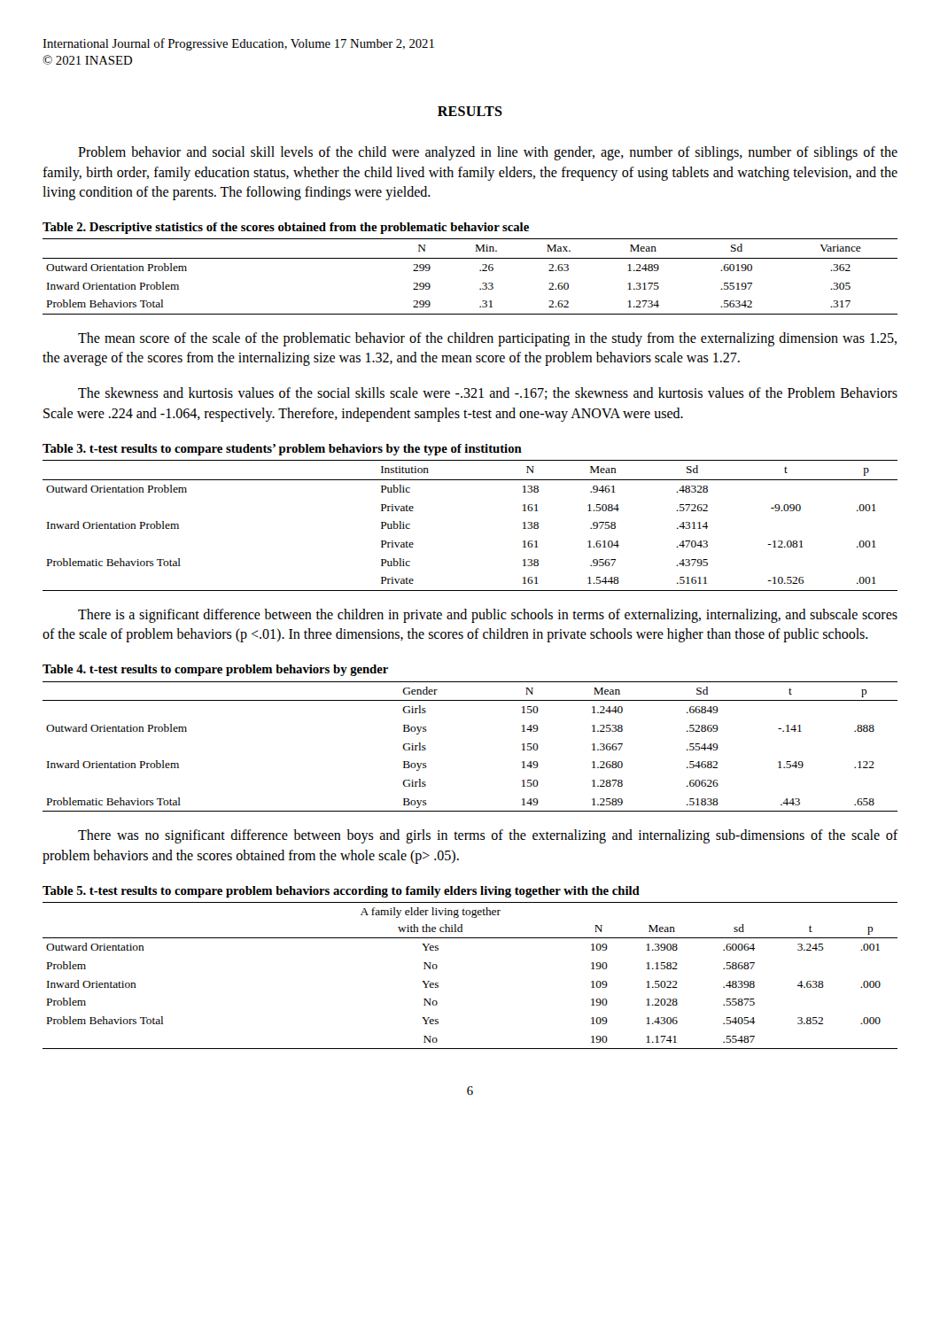International Journal of Progressive Education, Volume 17 Number 2, 2021
© 2021 INASED
RESULTS
Problem behavior and social skill levels of the child were analyzed in line with gender, age, number of siblings, number of siblings of the family, birth order, family education status, whether the child lived with family elders, the frequency of using tablets and watching television, and the living condition of the parents. The following findings were yielded.
Table 2. Descriptive statistics of the scores obtained from the problematic behavior scale
| | N | Min. | Max. | Mean | Sd | Variance |
| --- | --- | --- | --- | --- | --- | --- |
| Outward Orientation Problem | 299 | .26 | 2.63 | 1.2489 | .60190 | .362 |
| Inward Orientation Problem | 299 | .33 | 2.60 | 1.3175 | .55197 | .305 |
| Problem Behaviors Total | 299 | .31 | 2.62 | 1.2734 | .56342 | .317 |
The mean score of the scale of the problematic behavior of the children participating in the study from the externalizing dimension was 1.25, the average of the scores from the internalizing size was 1.32, and the mean score of the problem behaviors scale was 1.27.
The skewness and kurtosis values of the social skills scale were -.321 and -.167; the skewness and kurtosis values of the Problem Behaviors Scale were .224 and -1.064, respectively. Therefore, independent samples t-test and one-way ANOVA were used.
Table 3. t-test results to compare students’ problem behaviors by the type of institution
| | Institution | N | Mean | Sd | t | p |
| --- | --- | --- | --- | --- | --- | --- |
| Outward Orientation Problem | Public | 138 | .9461 | .48328 | -9.090 | .001 |
| | Private | 161 | 1.5084 | .57262 |
| Inward Orientation Problem | Public | 138 | .9758 | .43114 | -12.081 | .001 |
| | Private | 161 | 1.6104 | .47043 |
| Problematic Behaviors Total | Public | 138 | .9567 | .43795 | -10.526 | .001 |
| | Private | 161 | 1.5448 | .51611 |
There is a significant difference between the children in private and public schools in terms of externalizing, internalizing, and subscale scores of the scale of problem behaviors (p <.01). In three dimensions, the scores of children in private schools were higher than those of public schools.
Table 4. t-test results to compare problem behaviors by gender
| | Gender | N | Mean | Sd | t | p |
| --- | --- | --- | --- | --- | --- | --- |
| Outward Orientation Problem | Girls | 150 | 1.2440 | .66849 | -.141 | .888 |
| Boys | 149 | 1.2538 | .52869 |
| Inward Orientation Problem | Girls | 150 | 1.3667 | .55449 | 1.549 | .122 |
| Boys | 149 | 1.2680 | .54682 |
| Problematic Behaviors Total | Girls | 150 | 1.2878 | .60626 | .443 | .658 |
| Boys | 149 | 1.2589 | .51838 |
There was no significant difference between boys and girls in terms of the externalizing and internalizing sub-dimensions of the scale of problem behaviors and the scores obtained from the whole scale (p> .05).
Table 5. t-test results to compare problem behaviors according to family elders living together with the child
| | A family elder living together with the child | N | Mean | sd | t | p |
| --- | --- | --- | --- | --- | --- | --- |
| Outward Orientation | Yes | 109 | 1.3908 | .60064 | 3.245 | .001 |
| Problem | No | 190 | 1.1582 | .58687 | | |
| Inward Orientation | Yes | 109 | 1.5022 | .48398 | 4.638 | .000 |
| Problem | No | 190 | 1.2028 | .55875 | | |
| Problem Behaviors Total | Yes | 109 | 1.4306 | .54054 | 3.852 | .000 |
| | No | 190 | 1.1741 | .55487 | | |
6